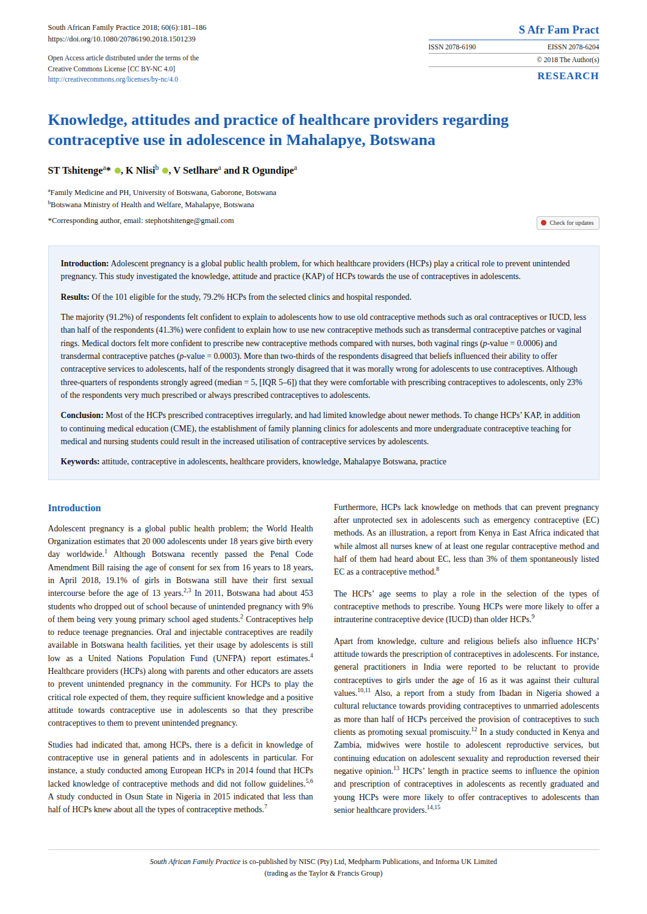South African Family Practice 2018; 60(6):181–186
https://doi.org/10.1080/20786190.2018.1501239
Open Access article distributed under the terms of the
Creative Commons License [CC BY-NC 4.0]
http://creativecommons.org/licenses/by-nc/4.0
S Afr Fam Pract
ISSN 2078-6190 EISSN 2078-6204
© 2018 The Author(s)
RESEARCH
Knowledge, attitudes and practice of healthcare providers regarding contraceptive use in adolescence in Mahalapye, Botswana
ST Tshitengea* , K Nlisib , V Setlharea and R Ogundipea
aFamily Medicine and PH, University of Botswana, Gaborone, Botswana
bBotswana Ministry of Health and Welfare, Mahalapye, Botswana
*Corresponding author, email: stephotshitenge@gmail.com
Check for updates
Introduction: Adolescent pregnancy is a global public health problem, for which healthcare providers (HCPs) play a critical role to prevent unintended pregnancy. This study investigated the knowledge, attitude and practice (KAP) of HCPs towards the use of contraceptives in adolescents.
Results: Of the 101 eligible for the study, 79.2% HCPs from the selected clinics and hospital responded.
The majority (91.2%) of respondents felt confident to explain to adolescents how to use old contraceptive methods such as oral contraceptives or IUCD, less than half of the respondents (41.3%) were confident to explain how to use new contraceptive methods such as transdermal contraceptive patches or vaginal rings. Medical doctors felt more confident to prescribe new contraceptive methods compared with nurses, both vaginal rings (p-value = 0.0006) and transdermal contraceptive patches (p-value = 0.0003). More than two-thirds of the respondents disagreed that beliefs influenced their ability to offer contraceptive services to adolescents, half of the respondents strongly disagreed that it was morally wrong for adolescents to use contraceptives. Although three-quarters of respondents strongly agreed (median = 5, [IQR 5–6]) that they were comfortable with prescribing contraceptives to adolescents, only 23% of the respondents very much prescribed or always prescribed contraceptives to adolescents.
Conclusion: Most of the HCPs prescribed contraceptives irregularly, and had limited knowledge about newer methods. To change HCPs’ KAP, in addition to continuing medical education (CME), the establishment of family planning clinics for adolescents and more undergraduate contraceptive teaching for medical and nursing students could result in the increased utilisation of contraceptive services by adolescents.
Keywords: attitude, contraceptive in adolescents, healthcare providers, knowledge, Mahalapye Botswana, practice
Introduction
Adolescent pregnancy is a global public health problem; the World Health Organization estimates that 20 000 adolescents under 18 years give birth every day worldwide.1 Although Botswana recently passed the Penal Code Amendment Bill raising the age of consent for sex from 16 years to 18 years, in April 2018, 19.1% of girls in Botswana still have their first sexual intercourse before the age of 13 years.2,3 In 2011, Botswana had about 453 students who dropped out of school because of unintended pregnancy with 9% of them being very young primary school aged students.2 Contraceptives help to reduce teenage pregnancies. Oral and injectable contraceptives are readily available in Botswana health facilities, yet their usage by adolescents is still low as a United Nations Population Fund (UNFPA) report estimates.4 Healthcare providers (HCPs) along with parents and other educators are assets to prevent unintended pregnancy in the community. For HCPs to play the critical role expected of them, they require sufficient knowledge and a positive attitude towards contraceptive use in adolescents so that they prescribe contraceptives to them to prevent unintended pregnancy.
Studies had indicated that, among HCPs, there is a deficit in knowledge of contraceptive use in general patients and in adolescents in particular. For instance, a study conducted among European HCPs in 2014 found that HCPs lacked knowledge of contraceptive methods and did not follow guidelines.5,6 A study conducted in Osun State in Nigeria in 2015 indicated that less than half of HCPs knew about all the types of contraceptive methods.7
Furthermore, HCPs lack knowledge on methods that can prevent pregnancy after unprotected sex in adolescents such as emergency contraceptive (EC) methods. As an illustration, a report from Kenya in East Africa indicated that while almost all nurses knew of at least one regular contraceptive method and half of them had heard about EC, less than 3% of them spontaneously listed EC as a contraceptive method.8
The HCPs’ age seems to play a role in the selection of the types of contraceptive methods to prescribe. Young HCPs were more likely to offer a intrauterine contraceptive device (IUCD) than older HCPs.9
Apart from knowledge, culture and religious beliefs also influence HCPs’ attitude towards the prescription of contraceptives in adolescents. For instance, general practitioners in India were reported to be reluctant to provide contraceptives to girls under the age of 16 as it was against their cultural values.10,11 Also, a report from a study from Ibadan in Nigeria showed a cultural reluctance towards providing contraceptives to unmarried adolescents as more than half of HCPs perceived the provision of contraceptives to such clients as promoting sexual promiscuity.12 In a study conducted in Kenya and Zambia, midwives were hostile to adolescent reproductive services, but continuing education on adolescent sexuality and reproduction reversed their negative opinion.13 HCPs’ length in practice seems to influence the opinion and prescription of contraceptives in adolescents as recently graduated and young HCPs were more likely to offer contraceptives to adolescents than senior healthcare providers.14,15
South African Family Practice is co-published by NISC (Pty) Ltd, Medpharm Publications, and Informa UK Limited
(trading as the Taylor & Francis Group)